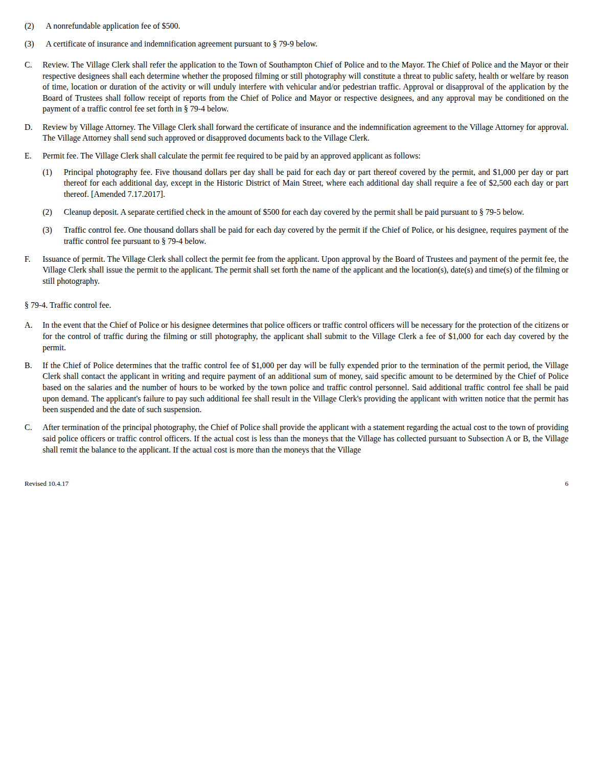(2) A nonrefundable application fee of $500.
(3) A certificate of insurance and indemnification agreement pursuant to § 79-9 below.
C. Review. The Village Clerk shall refer the application to the Town of Southampton Chief of Police and to the Mayor. The Chief of Police and the Mayor or their respective designees shall each determine whether the proposed filming or still photography will constitute a threat to public safety, health or welfare by reason of time, location or duration of the activity or will unduly interfere with vehicular and/or pedestrian traffic. Approval or disapproval of the application by the Board of Trustees shall follow receipt of reports from the Chief of Police and Mayor or respective designees, and any approval may be conditioned on the payment of a traffic control fee set forth in § 79-4 below.
D. Review by Village Attorney. The Village Clerk shall forward the certificate of insurance and the indemnification agreement to the Village Attorney for approval. The Village Attorney shall send such approved or disapproved documents back to the Village Clerk.
E. Permit fee. The Village Clerk shall calculate the permit fee required to be paid by an approved applicant as follows:
(1) Principal photography fee. Five thousand dollars per day shall be paid for each day or part thereof covered by the permit, and $1,000 per day or part thereof for each additional day, except in the Historic District of Main Street, where each additional day shall require a fee of $2,500 each day or part thereof. [Amended 7.17.2017].
(2) Cleanup deposit. A separate certified check in the amount of $500 for each day covered by the permit shall be paid pursuant to § 79-5 below.
(3) Traffic control fee. One thousand dollars shall be paid for each day covered by the permit if the Chief of Police, or his designee, requires payment of the traffic control fee pursuant to § 79-4 below.
F. Issuance of permit. The Village Clerk shall collect the permit fee from the applicant. Upon approval by the Board of Trustees and payment of the permit fee, the Village Clerk shall issue the permit to the applicant. The permit shall set forth the name of the applicant and the location(s), date(s) and time(s) of the filming or still photography.
§ 79-4. Traffic control fee.
A. In the event that the Chief of Police or his designee determines that police officers or traffic control officers will be necessary for the protection of the citizens or for the control of traffic during the filming or still photography, the applicant shall submit to the Village Clerk a fee of $1,000 for each day covered by the permit.
B. If the Chief of Police determines that the traffic control fee of $1,000 per day will be fully expended prior to the termination of the permit period, the Village Clerk shall contact the applicant in writing and require payment of an additional sum of money, said specific amount to be determined by the Chief of Police based on the salaries and the number of hours to be worked by the town police and traffic control personnel. Said additional traffic control fee shall be paid upon demand. The applicant's failure to pay such additional fee shall result in the Village Clerk's providing the applicant with written notice that the permit has been suspended and the date of such suspension.
C. After termination of the principal photography, the Chief of Police shall provide the applicant with a statement regarding the actual cost to the town of providing said police officers or traffic control officers. If the actual cost is less than the moneys that the Village has collected pursuant to Subsection A or B, the Village shall remit the balance to the applicant. If the actual cost is more than the moneys that the Village
Revised 10.4.17 6